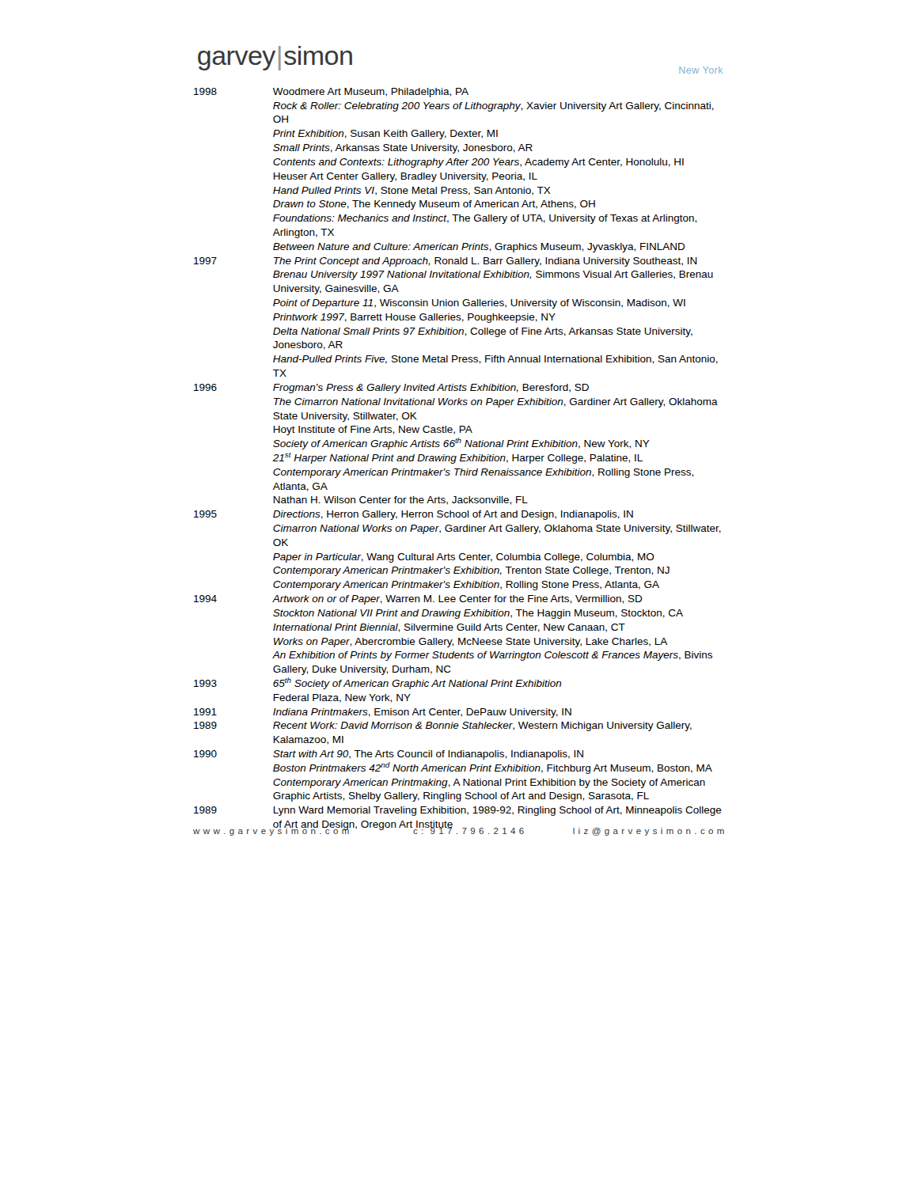garvey|simon
New York
| 1998 | Woodmere Art Museum, Philadelphia, PA Rock & Roller: Celebrating 200 Years of Lithography , Xavier University Art Gallery, Cincinnati, OH Print Exhibition , Susan Keith Gallery, Dexter, MI Small Prints , Arkansas State University, Jonesboro, AR Contents and Contexts: Lithography After 200 Years , Academy Art Center, Honolulu, HI Heuser Art Center Gallery, Bradley University, Peoria, IL Hand Pulled Prints VI , Stone Metal Press, San Antonio, TX Drawn to Stone , The Kennedy Museum of American Art, Athens, OH Foundations: Mechanics and Instinct , The Gallery of UTA, University of Texas at Arlington, Arlington, TX Between Nature and Culture: American Prints , Graphics Museum, Jyvasklya, FINLAND |
| 1997 | The Print Concept and Approach, Ronald L. Barr Gallery, Indiana University Southeast, IN Brenau University 1997 National Invitational Exhibition, Simmons Visual Art Galleries, Brenau University, Gainesville, GA Point of Departure 11 , Wisconsin Union Galleries, University of Wisconsin, Madison, WI Printwork 1997 , Barrett House Galleries, Poughkeepsie, NY Delta National Small Prints 97 Exhibition , College of Fine Arts, Arkansas State University, Jonesboro, AR Hand-Pulled Prints Five, Stone Metal Press, Fifth Annual International Exhibition, San Antonio, TX |
| 1996 | Frogman's Press & Gallery Invited Artists Exhibition, Beresford, SD The Cimarron National Invitational Works on Paper Exhibition , Gardiner Art Gallery, Oklahoma State University, Stillwater, OK Hoyt Institute of Fine Arts, New Castle, PA Society of American Graphic Artists 66 th National Print Exhibition , New York, NY 21 st Harper National Print and Drawing Exhibition , Harper College, Palatine, IL Contemporary American Printmaker's Third Renaissance Exhibition , Rolling Stone Press, Atlanta, GA Nathan H. Wilson Center for the Arts, Jacksonville, FL |
| 1995 | Directions , Herron Gallery, Herron School of Art and Design, Indianapolis, IN Cimarron National Works on Paper , Gardiner Art Gallery, Oklahoma State University, Stillwater, OK Paper in Particular , Wang Cultural Arts Center, Columbia College, Columbia, MO Contemporary American Printmaker's Exhibition, Trenton State College, Trenton, NJ Contemporary American Printmaker's Exhibition , Rolling Stone Press, Atlanta, GA |
| 1994 | Artwork on or of Paper , Warren M. Lee Center for the Fine Arts, Vermillion, SD Stockton National VII Print and Drawing Exhibition , The Haggin Museum, Stockton, CA International Print Biennial , Silvermine Guild Arts Center, New Canaan, CT Works on Paper , Abercrombie Gallery, McNeese State University, Lake Charles, LA An Exhibition of Prints by Former Students of Warrington Colescott & Frances Mayers , Bivins Gallery, Duke University, Durham, NC |
| 1993 | 65 th Society of American Graphic Art National Print Exhibition Federal Plaza, New York, NY |
| 1991 | Indiana Printmakers , Emison Art Center, DePauw University, IN |
| 1989 | Recent Work: David Morrison & Bonnie Stahlecker , Western Michigan University Gallery, Kalamazoo, MI |
| 1990 | Start with Art 90 , The Arts Council of Indianapolis, Indianapolis, IN Boston Printmakers 42 nd North American Print Exhibition , Fitchburg Art Museum, Boston, MA Contemporary American Printmaking , A National Print Exhibition by the Society of American Graphic Artists, Shelby Gallery, Ringling School of Art and Design, Sarasota, FL |
| 1989 | Lynn Ward Memorial Traveling Exhibition, 1989-92, Ringling School of Art, Minneapolis College of Art and Design, Oregon Art Institute |
w w w . g a r v e y s i m o n . c o m c : 9 1 7 . 7 9 6 . 2 1 4 6 l i z @ g a r v e y s i m o n . c o m